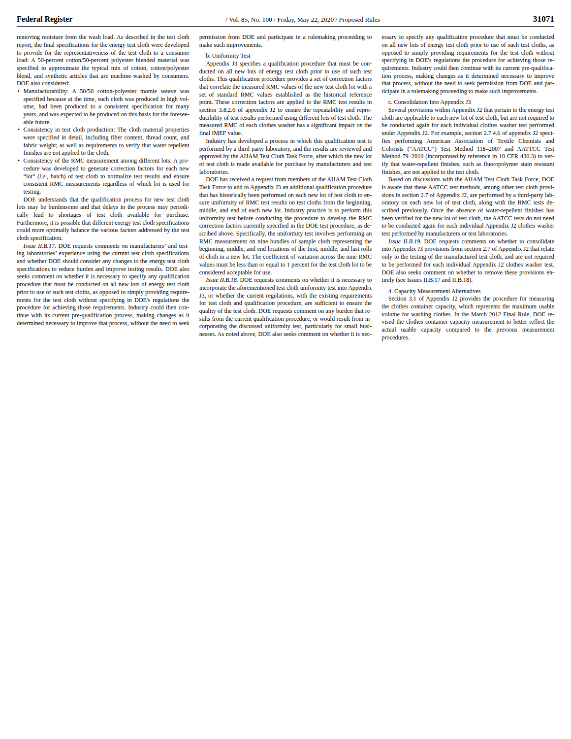Federal Register / Vol. 85, No. 100 / Friday, May 22, 2020 / Proposed Rules 31071
removing moisture from the wash load. As described in the test cloth report, the final specifications for the energy test cloth were developed to provide for the representativeness of the test cloth to a consumer load: A 50-percent cotton/50-percent polyester blended material was specified to approximate the typical mix of cotton, cotton/polyester blend, and synthetic articles that are machine-washed by consumers. DOE also considered:
Manufacturability: A 50/50 cotton-polyester momie weave was specified because at the time, such cloth was produced in high volume, had been produced to a consistent specification for many years, and was expected to be produced on this basis for the foreseeable future.
Consistency in test cloth production: The cloth material properties were specified in detail, including fiber content, thread count, and fabric weight; as well as requirements to verify that water repellent finishes are not applied to the cloth.
Consistency of the RMC measurement among different lots: A procedure was developed to generate correction factors for each new “lot” (i.e., batch) of test cloth to normalize test results and ensure consistent RMC measurements regardless of which lot is used for testing.
DOE understands that the qualification process for new test cloth lots may be burdensome and that delays in the process may periodically lead to shortages of test cloth available for purchase. Furthermore, it is possible that different energy test cloth specifications could more optimally balance the various factors addressed by the test cloth specification.
Issue II.B.17. DOE requests comments on manufacturers’ and testing laboratories’ experience using the current test cloth specifications and whether DOE should consider any changes to the energy test cloth specifications to reduce burden and improve testing results. DOE also seeks comment on whether it is necessary to specify any qualification procedure that must be conducted on all new lots of energy test cloth prior to use of such test cloths, as opposed to simply providing requirements for the test cloth without specifying in DOE's regulations the procedure for achieving those requirements. Industry could then continue with its current pre-qualification process, making changes as it determined necessary to improve that process, without the need to seek permission from DOE and participate in a rulemaking proceeding to make such improvements.
b. Uniformity Test
Appendix J3 specifies a qualification procedure that must be conducted on all new lots of energy test cloth prior to use of such test cloths. This qualification procedure provides a set of correction factors that correlate the measured RMC values of the new test cloth lot with a set of standard RMC values established as the historical reference point. These correction factors are applied to the RMC test results in section 3.8.2.6 of appendix J2 to ensure the repeatability and reproducibility of test results performed using different lots of test cloth. The measured RMC of each clothes washer has a significant impact on the final IMEF value.
Industry has developed a process in which this qualification test is performed by a third-party laboratory, and the results are reviewed and approved by the AHAM Test Cloth Task Force, after which the new lot of test cloth is made available for purchase by manufacturers and test laboratories.
DOE has received a request from members of the AHAM Test Cloth Task Force to add to Appendix J3 an additional qualification procedure that has historically been performed on each new lot of test cloth to ensure uniformity of RMC test results on test cloths from the beginning, middle, and end of each new lot. Industry practice is to perform this uniformity test before conducting the procedure to develop the RMC correction factors currently specified in the DOE test procedure, as described above. Specifically, the uniformity test involves performing an RMC measurement on nine bundles of sample cloth representing the beginning, middle, and end locations of the first, middle, and last rolls of cloth in a new lot. The coefficient of variation across the nine RMC values must be less than or equal to 1 percent for the test cloth lot to be considered acceptable for use.
Issue II.B.18. DOE requests comments on whether it is necessary to incorporate the aforementioned test cloth uniformity test into Appendix J3, or whether the current regulations, with the existing requirements for test cloth and qualification procedure, are sufficient to ensure the quality of the test cloth. DOE requests comment on any burden that results from the current qualification procedure, or would result from incorporating the discussed uniformity test, particularly for small businesses. As noted above, DOE also seeks comment on whether it is necessary to specify any qualification procedure that must be conducted on all new lots of energy test cloth prior to use of such test cloths, as opposed to simply providing requirements for the test cloth without specifying in DOE's regulations the procedure for achieving those requirements. Industry could then continue with its current pre-qualification process, making changes as it determined necessary to improve that process, without the need to seek permission from DOE and participate in a rulemaking proceeding to make such improvements.
c. Consolidation Into Appendix J3
Several provisions within Appendix J2 that pertain to the energy test cloth are applicable to each new lot of test cloth, but are not required to be conducted again for each individual clothes washer test performed under Appendix J2. For example, section 2.7.4.6 of appendix J2 specifies performing American Association of Textile Chemists and Colorists (“AATCC”) Test Method 118–2007 and AATTCC Test Method 79–2010 (incorporated by reference in 10 CFR 430.3) to verify that water-repellent finishes, such as fluoropolymer stain resistant finishes, are not applied to the test cloth.
Based on discussions with the AHAM Test Cloth Task Force, DOE is aware that these AATCC test methods, among other test cloth provisions in section 2.7 of Appendix J2, are performed by a third-party laboratory on each new lot of test cloth, along with the RMC tests described previously. Once the absence of water-repellent finishes has been verified for the new lot of test cloth, the AATCC tests do not need to be conducted again for each individual Appendix J2 clothes washer test performed by manufacturers or test laboratories.
Issue II.B.19. DOE requests comments on whether to consolidate into Appendix J3 provisions from section 2.7 of Appendix J2 that relate only to the testing of the manufactured test cloth, and are not required to be performed for each individual Appendix J2 clothes washer test. DOE also seeks comment on whether to remove these provisions entirely (see Issues II.B.17 and II.B.18).
4. Capacity Measurement Alternatives
Section 3.1 of Appendix J2 provides the procedure for measuring the clothes container capacity, which represents the maximum usable volume for washing clothes. In the March 2012 Final Rule, DOE revised the clothes container capacity measurement to better reflect the actual usable capacity compared to the previous measurement procedures.